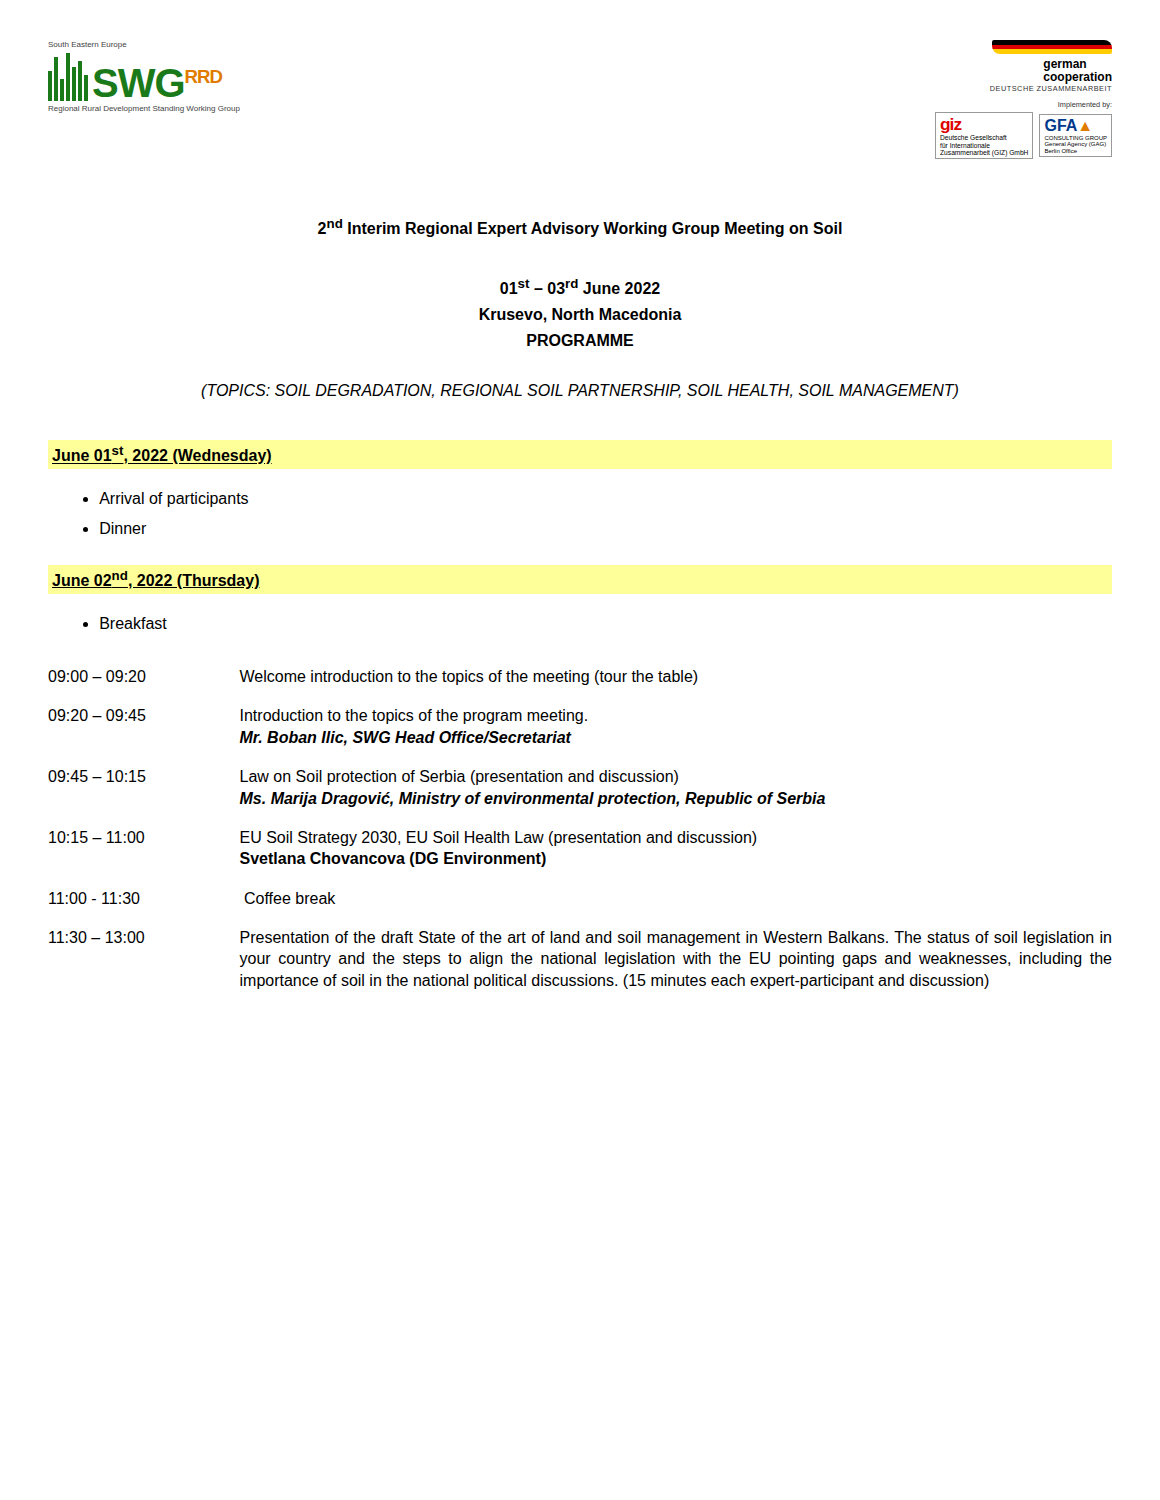South Eastern Europe
SWGRRD
Regional Rural Development Standing Working Group
german
cooperation
DEUTSCHE ZUSAMMENARBEIT
Implemented by:
giz Deutsche Gesellschaft
für Internationale
Zusammenarbeit (GIZ) GmbH
GFA▲ CONSULTING GROUP
General Agency (GAG)
Berlin Office
2nd Interim Regional Expert Advisory Working Group Meeting on Soil
01st – 03rd June 2022
Krusevo, North Macedonia
PROGRAMME
(TOPICS: SOIL DEGRADATION, REGIONAL SOIL PARTNERSHIP, SOIL HEALTH, SOIL MANAGEMENT)
June 01st, 2022 (Wednesday)
Arrival of participants
Dinner
June 02nd, 2022 (Thursday)
Breakfast
| 09:00 – 09:20 | Welcome introduction to the topics of the meeting (tour the table) |
| 09:20 – 09:45 | Introduction to the topics of the program meeting. Mr. Boban Ilic, SWG Head Office/Secretariat |
| 09:45 – 10:15 | Law on Soil protection of Serbia (presentation and discussion) Ms. Marija Dragović, Ministry of environmental protection, Republic of Serbia |
| 10:15 – 11:00 | EU Soil Strategy 2030, EU Soil Health Law (presentation and discussion) Svetlana Chovancova (DG Environment) |
| 11:00 - 11:30 | Coffee break |
| 11:30 – 13:00 | Presentation of the draft State of the art of land and soil management in Western Balkans. The status of soil legislation in your country and the steps to align the national legislation with the EU pointing gaps and weaknesses, including the importance of soil in the national political discussions. (15 minutes each expert-participant and discussion) |